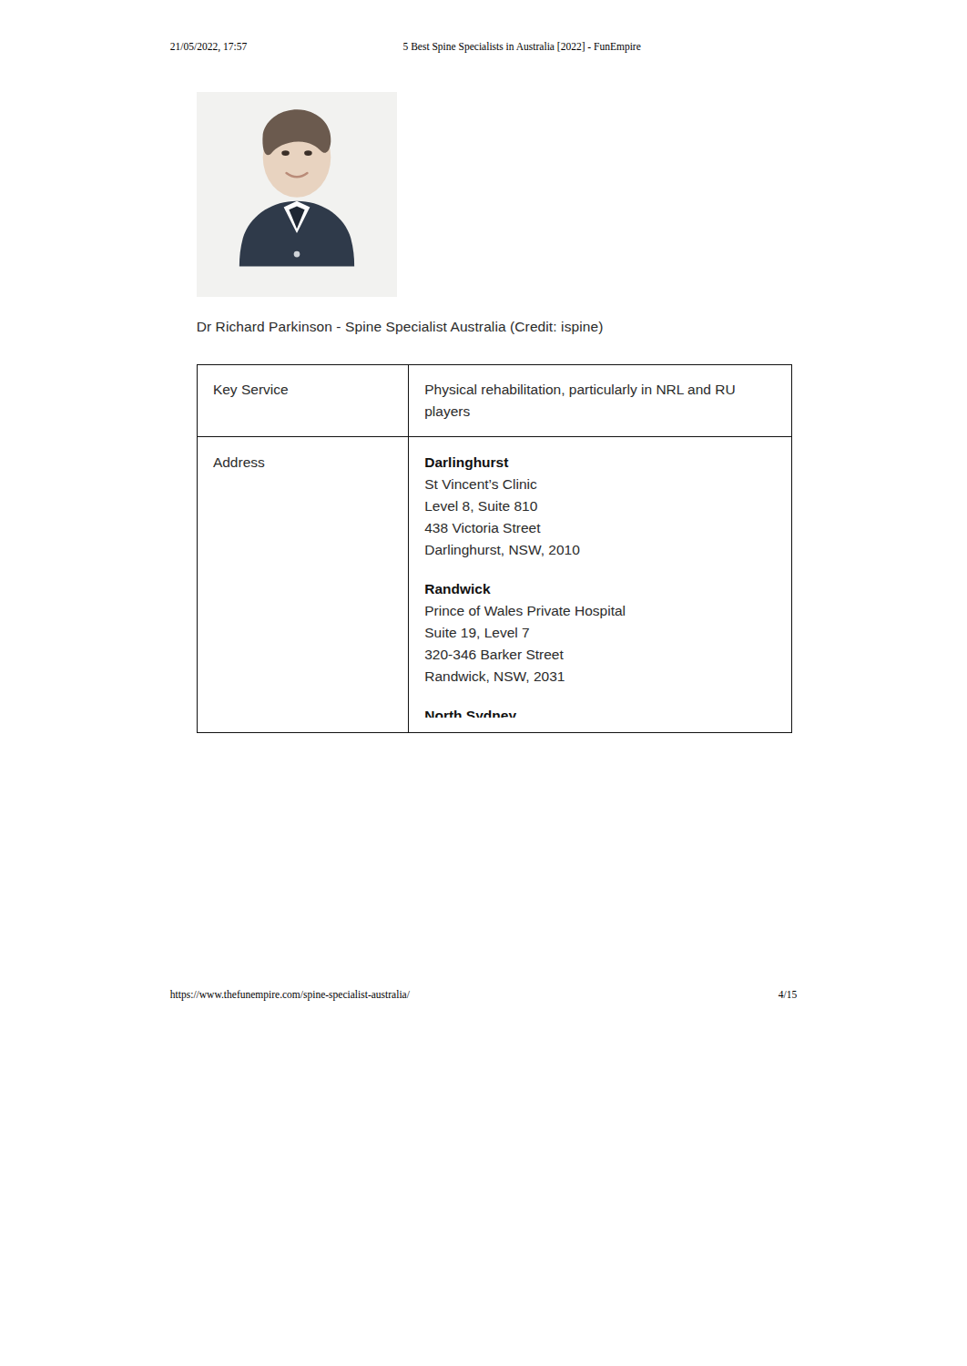21/05/2022, 17:57 5 Best Spine Specialists in Australia [2022] - FunEmpire
Dr Richard Parkinson - Spine Specialist Australia (Credit: ispine)
| Key Service | Physical rehabilitation, particularly in NRL and RU players |
| Address | Darlinghurst St Vincent’s Clinic Level 8, Suite 810 438 Victoria Street Darlinghurst, NSW, 2010 Randwick Prince of Wales Private Hospital Suite 19, Level 7 320-346 Barker Street Randwick, NSW, 2031 North Sydney The Mater Private Hospital Suite 1.05, Level 1 3-9 Gillies Street North Sydney, NSW, 2060 Bathurst Bathurst Specialist Centre Building 1470 Panorama Avenue |
https://www.thefunempire.com/spine-specialist-australia/ 4/15